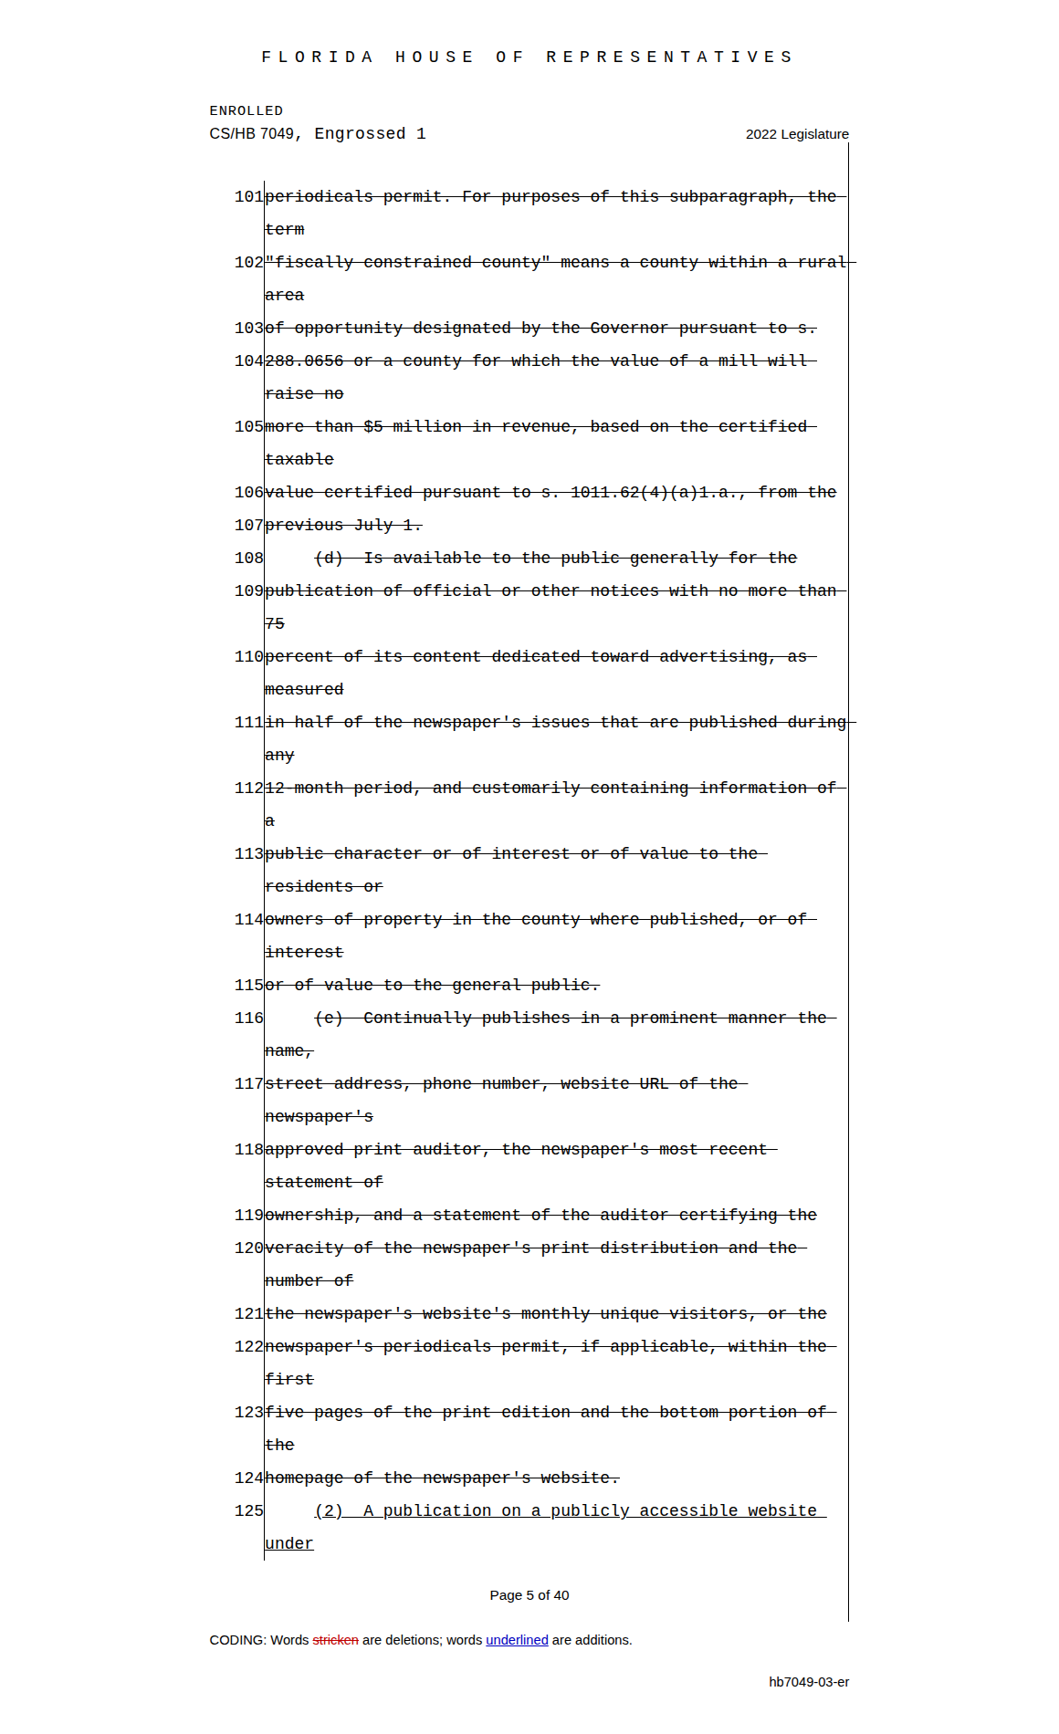FLORIDA HOUSE OF REPRESENTATIVES
ENROLLED
CS/HB 7049, Engrossed 1 2022 Legislature
| 101 | periodicals permit. For purposes of this subparagraph, the term |
| 102 | "fiscally constrained county" means a county within a rural area |
| 103 | of opportunity designated by the Governor pursuant to s. |
| 104 | 288.0656 or a county for which the value of a mill will raise no |
| 105 | more than $5 million in revenue, based on the certified taxable |
| 106 | value certified pursuant to s. 1011.62(4)(a)1.a., from the |
| 107 | previous July 1. |
| 108 | (d) Is available to the public generally for the |
| 109 | publication of official or other notices with no more than 75 |
| 110 | percent of its content dedicated toward advertising, as measured |
| 111 | in half of the newspaper's issues that are published during any |
| 112 | 12-month period, and customarily containing information of a |
| 113 | public character or of interest or of value to the residents or |
| 114 | owners of property in the county where published, or of interest |
| 115 | or of value to the general public. |
| 116 | (e) Continually publishes in a prominent manner the name, |
| 117 | street address, phone number, website URL of the newspaper's |
| 118 | approved print auditor, the newspaper's most recent statement of |
| 119 | ownership, and a statement of the auditor certifying the |
| 120 | veracity of the newspaper's print distribution and the number of |
| 121 | the newspaper's website's monthly unique visitors, or the |
| 122 | newspaper's periodicals permit, if applicable, within the first |
| 123 | five pages of the print edition and the bottom portion of the |
| 124 | homepage of the newspaper's website. |
| 125 | (2) A publication on a publicly accessible website under |
Page 5 of 40
CODING: Words stricken are deletions; words underlined are additions.
hb7049-03-er